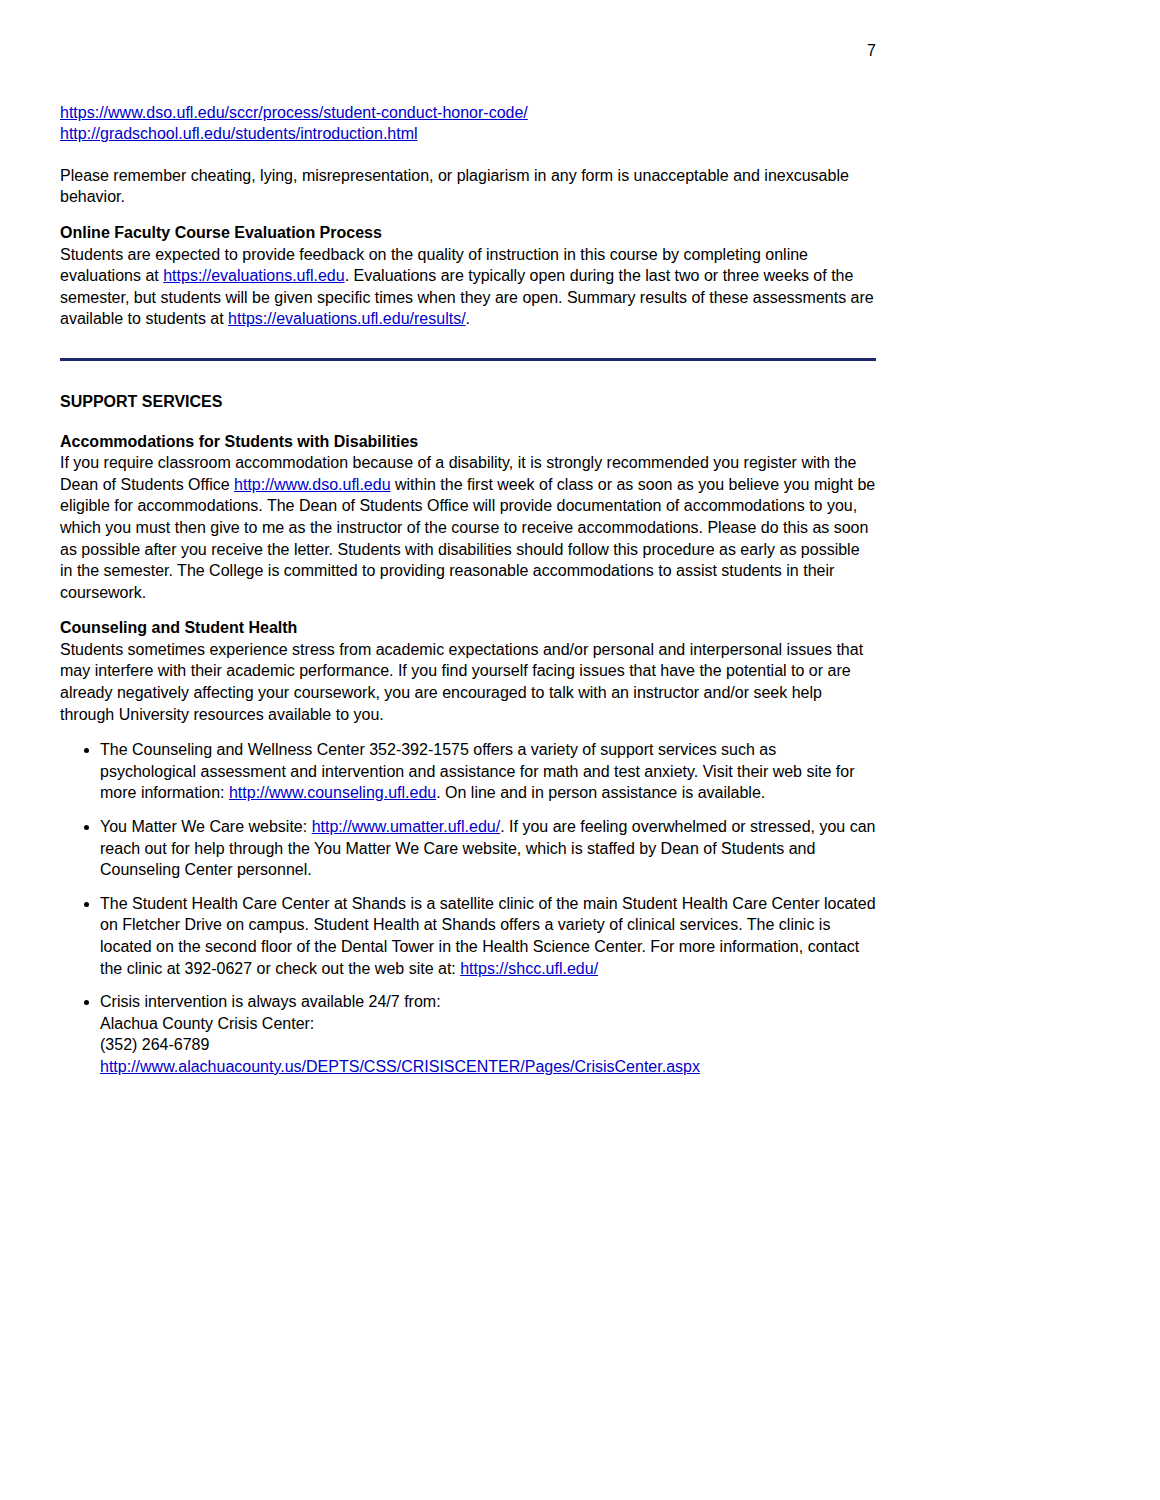7
https://www.dso.ufl.edu/sccr/process/student-conduct-honor-code/ http://gradschool.ufl.edu/students/introduction.html
Please remember cheating, lying, misrepresentation, or plagiarism in any form is unacceptable and inexcusable behavior.
Online Faculty Course Evaluation Process
Students are expected to provide feedback on the quality of instruction in this course by completing online evaluations at https://evaluations.ufl.edu. Evaluations are typically open during the last two or three weeks of the semester, but students will be given specific times when they are open. Summary results of these assessments are available to students at https://evaluations.ufl.edu/results/.
SUPPORT SERVICES
Accommodations for Students with Disabilities
If you require classroom accommodation because of a disability, it is strongly recommended you register with the Dean of Students Office http://www.dso.ufl.edu within the first week of class or as soon as you believe you might be eligible for accommodations. The Dean of Students Office will provide documentation of accommodations to you, which you must then give to me as the instructor of the course to receive accommodations. Please do this as soon as possible after you receive the letter. Students with disabilities should follow this procedure as early as possible in the semester. The College is committed to providing reasonable accommodations to assist students in their coursework.
Counseling and Student Health
Students sometimes experience stress from academic expectations and/or personal and interpersonal issues that may interfere with their academic performance. If you find yourself facing issues that have the potential to or are already negatively affecting your coursework, you are encouraged to talk with an instructor and/or seek help through University resources available to you.
The Counseling and Wellness Center 352-392-1575 offers a variety of support services such as psychological assessment and intervention and assistance for math and test anxiety. Visit their web site for more information: http://www.counseling.ufl.edu. On line and in person assistance is available.
You Matter We Care website: http://www.umatter.ufl.edu/. If you are feeling overwhelmed or stressed, you can reach out for help through the You Matter We Care website, which is staffed by Dean of Students and Counseling Center personnel.
The Student Health Care Center at Shands is a satellite clinic of the main Student Health Care Center located on Fletcher Drive on campus. Student Health at Shands offers a variety of clinical services. The clinic is located on the second floor of the Dental Tower in the Health Science Center. For more information, contact the clinic at 392-0627 or check out the web site at: https://shcc.ufl.edu/
Crisis intervention is always available 24/7 from:
Alachua County Crisis Center:
(352) 264-6789
http://www.alachuacounty.us/DEPTS/CSS/CRISISCENTER/Pages/CrisisCenter.aspx